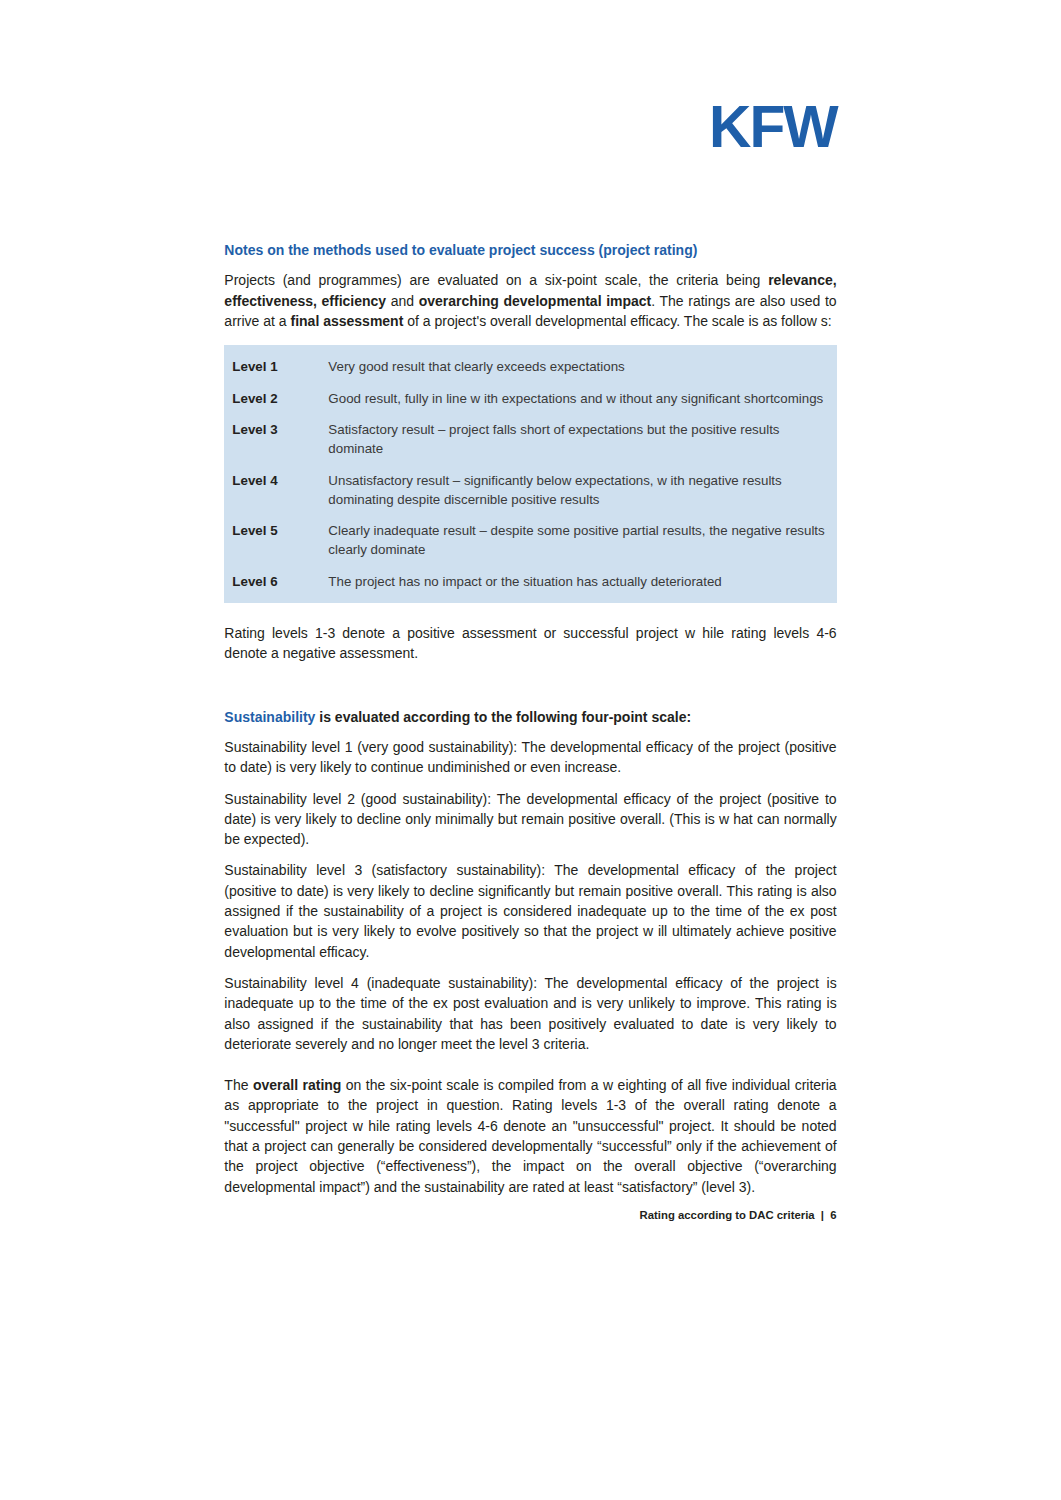KFW
Notes on the methods used to evaluate project success (project rating)
Projects (and programmes) are evaluated on a six-point scale, the criteria being relevance, effectiveness, efficiency and overarching developmental impact. The ratings are also used to arrive at a final assessment of a project's overall developmental efficacy. The scale is as follow s:
| Level 1 | Very good result that clearly exceeds expectations |
| Level 2 | Good result, fully in line w ith expectations and w ithout any significant shortcomings |
| Level 3 | Satisfactory result – project falls short of expectations but the positive results dominate |
| Level 4 | Unsatisfactory result – significantly below expectations, w ith negative results dominating despite discernible positive results |
| Level 5 | Clearly inadequate result – despite some positive partial results, the negative results clearly dominate |
| Level 6 | The project has no impact or the situation has actually deteriorated |
Rating levels 1-3 denote a positive assessment or successful project w hile rating levels 4-6 denote a negative assessment.
Sustainability is evaluated according to the following four-point scale:
Sustainability level 1 (very good sustainability): The developmental efficacy of the project (positive to date) is very likely to continue undiminished or even increase.
Sustainability level 2 (good sustainability): The developmental efficacy of the project (positive to date) is very likely to decline only minimally but remain positive overall. (This is w hat can normally be expected).
Sustainability level 3 (satisfactory sustainability): The developmental efficacy of the project (positive to date) is very likely to decline significantly but remain positive overall. This rating is also assigned if the sustainability of a project is considered inadequate up to the time of the ex post evaluation but is very likely to evolve positively so that the project w ill ultimately achieve positive developmental efficacy.
Sustainability level 4 (inadequate sustainability): The developmental efficacy of the project is inadequate up to the time of the ex post evaluation and is very unlikely to improve. This rating is also assigned if the sustainability that has been positively evaluated to date is very likely to deteriorate severely and no longer meet the level 3 criteria.
The overall rating on the six-point scale is compiled from a w eighting of all five individual criteria as appropriate to the project in question. Rating levels 1-3 of the overall rating denote a "successful" project w hile rating levels 4-6 denote an "unsuccessful" project. It should be noted that a project can generally be considered developmentally “successful” only if the achievement of the project objective (“effectiveness”), the impact on the overall objective (“overarching developmental impact”) and the sustainability are rated at least “satisfactory” (level 3).
Rating according to DAC criteria | 6